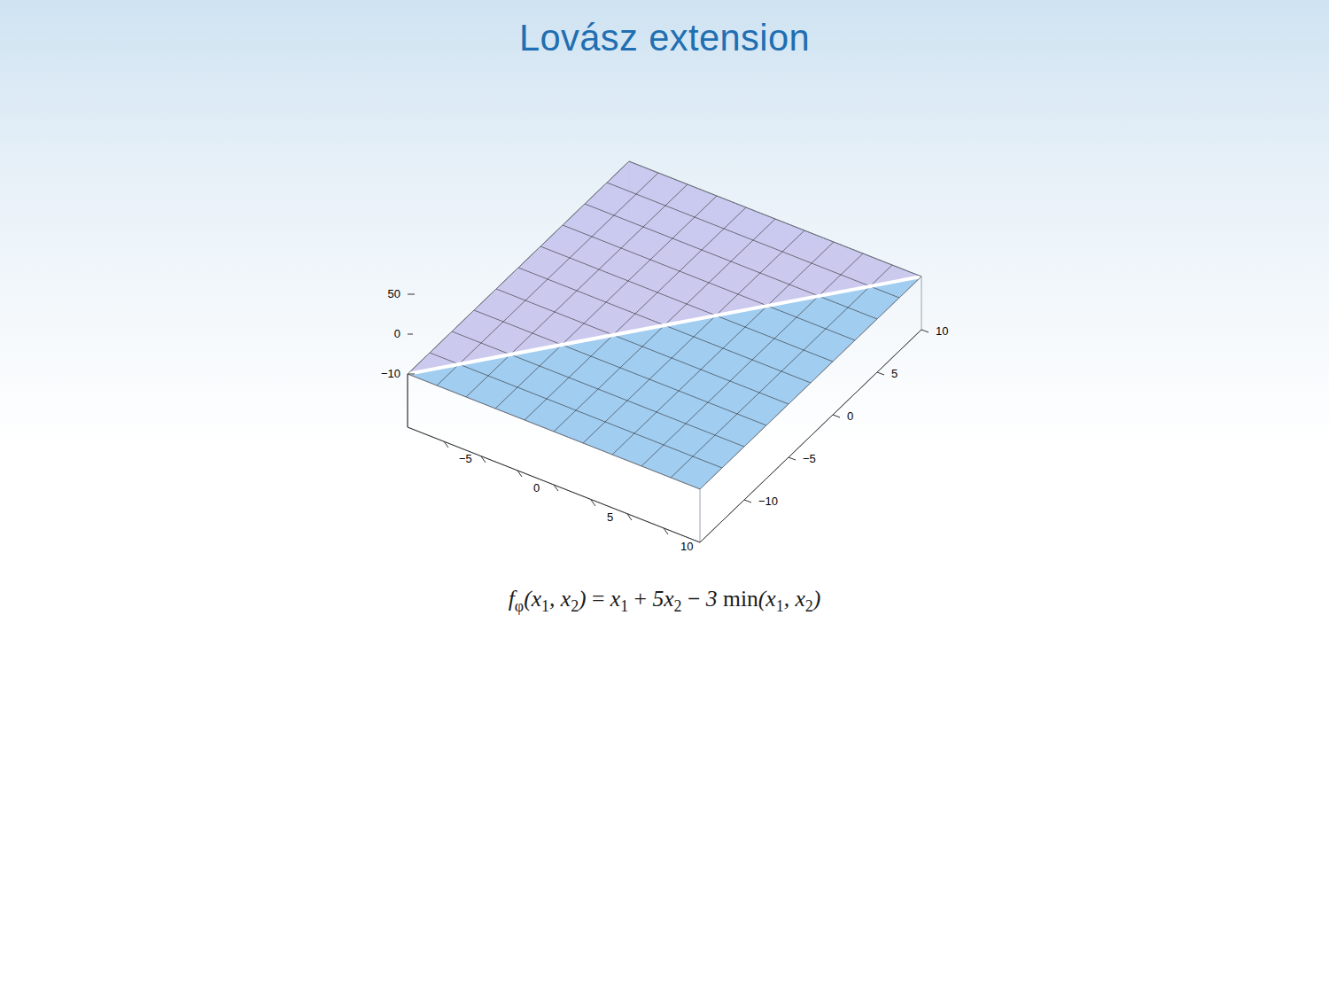Lovász extension
Surface plot of the Lovász extension A 3D surface plot of f_phi(x1, x2) = x1 + 5 x2 − 3 min(x1, x2) over the square from −10 to 10 in both axes. The surface is piecewise linear, consisting of two planar facets meeting along the diagonal x1 = x2, shaded light purple above and light blue below. 50 0 −10 −5 0 5 10 10 5 0 −5 −10
fφ(x1, x2) = x1 + 5x2 − 3 min(x1, x2)